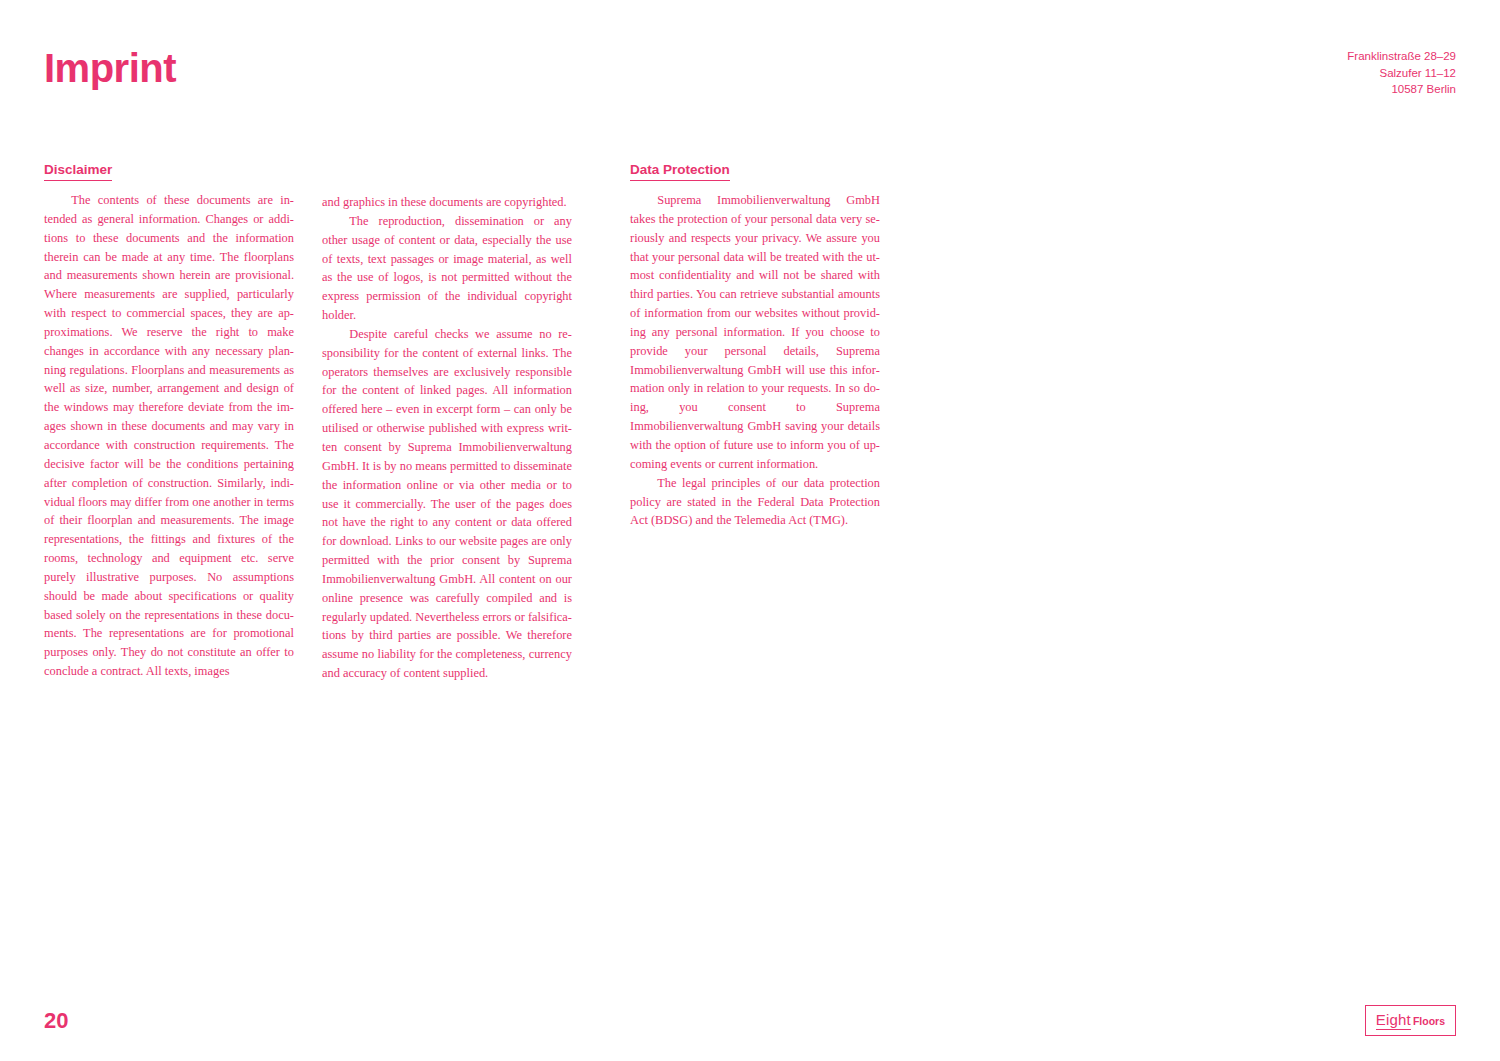Imprint
Franklinstraße 28–29
Salzufer 11–12
10587 Berlin
Disclaimer
The contents of these documents are intended as general information. Changes or additions to these documents and the information therein can be made at any time. The floorplans and measurements shown herein are provisional. Where measurements are supplied, particularly with respect to commercial spaces, they are approximations. We reserve the right to make changes in accordance with any necessary planning regulations. Floorplans and measurements as well as size, number, arrangement and design of the windows may therefore deviate from the images shown in these documents and may vary in accordance with construction requirements. The decisive factor will be the conditions pertaining after completion of construction. Similarly, individual floors may differ from one another in terms of their floorplan and measurements. The image representations, the fittings and fixtures of the rooms, technology and equipment etc. serve purely illustrative purposes. No assumptions should be made about specifications or quality based solely on the representations in these documents. The representations are for promotional purposes only. They do not constitute an offer to conclude a contract. All texts, images
and graphics in these documents are copyrighted.
The reproduction, dissemination or any other usage of content or data, especially the use of texts, text passages or image material, as well as the use of logos, is not permitted without the express permission of the individual copyright holder.
Despite careful checks we assume no responsibility for the content of external links. The operators themselves are exclusively responsible for the content of linked pages. All information offered here – even in excerpt form – can only be utilised or otherwise published with express written consent by Suprema Immobilienverwaltung GmbH. It is by no means permitted to disseminate the information online or via other media or to use it commercially. The user of the pages does not have the right to any content or data offered for download. Links to our website pages are only permitted with the prior consent by Suprema Immobilienverwaltung GmbH. All content on our online presence was carefully compiled and is regularly updated. Nevertheless errors or falsifications by third parties are possible. We therefore assume no liability for the completeness, currency and accuracy of content supplied.
Data Protection
Suprema Immobilienverwaltung GmbH takes the protection of your personal data very seriously and respects your privacy. We assure you that your personal data will be treated with the utmost confidentiality and will not be shared with third parties. You can retrieve substantial amounts of information from our websites without providing any personal information. If you choose to provide your personal details, Suprema Immobilienverwaltung GmbH will use this information only in relation to your requests. In so doing, you consent to Suprema Immobilienverwaltung GmbH saving your details with the option of future use to inform you of upcoming events or current information.
The legal principles of our data protection policy are stated in the Federal Data Protection Act (BDSG) and the Telemedia Act (TMG).
20
Eight Floors